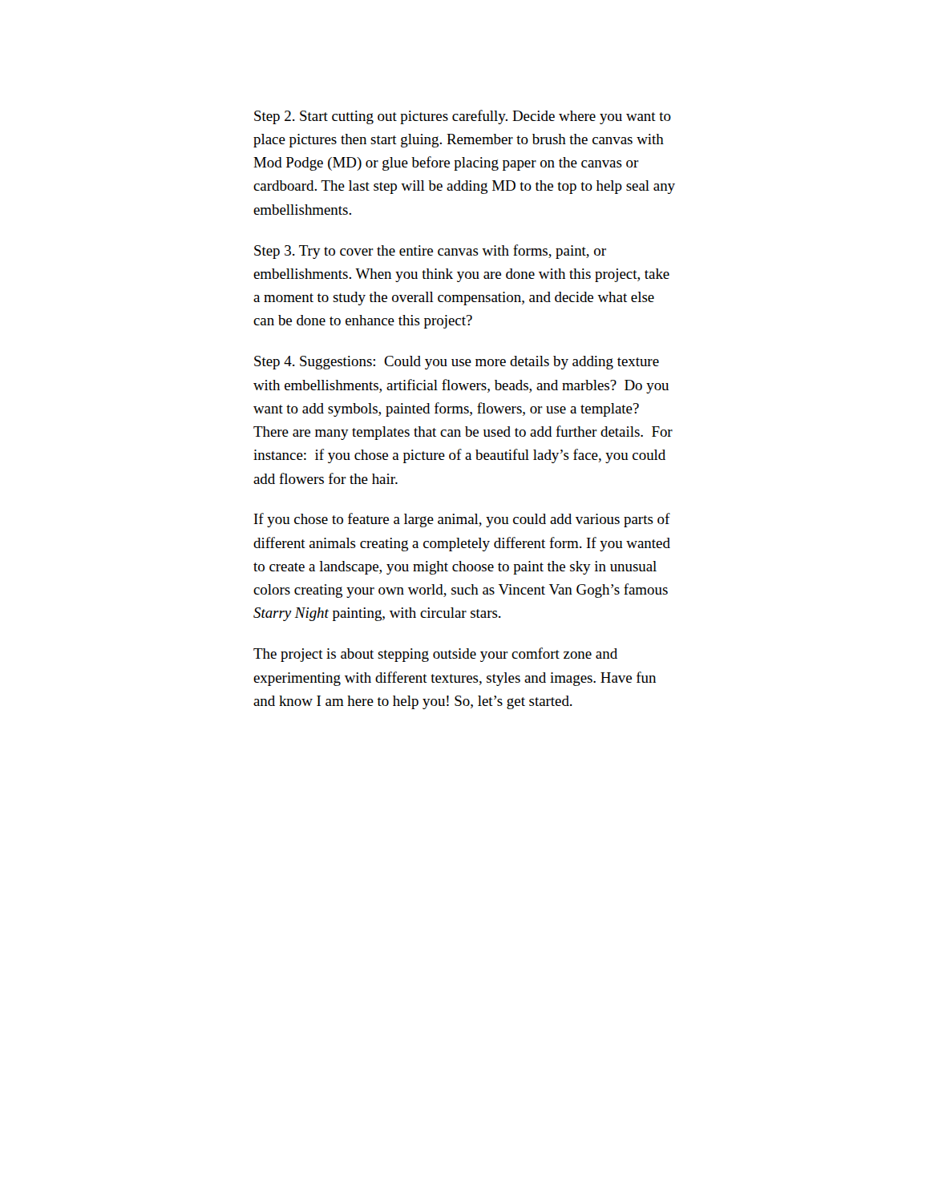Step 2. Start cutting out pictures carefully. Decide where you want to place pictures then start gluing. Remember to brush the canvas with Mod Podge (MD) or glue before placing paper on the canvas or cardboard. The last step will be adding MD to the top to help seal any embellishments.
Step 3. Try to cover the entire canvas with forms, paint, or embellishments. When you think you are done with this project, take a moment to study the overall compensation, and decide what else can be done to enhance this project?
Step 4. Suggestions: Could you use more details by adding texture with embellishments, artificial flowers, beads, and marbles? Do you want to add symbols, painted forms, flowers, or use a template? There are many templates that can be used to add further details. For instance: if you chose a picture of a beautiful lady’s face, you could add flowers for the hair.
If you chose to feature a large animal, you could add various parts of different animals creating a completely different form. If you wanted to create a landscape, you might choose to paint the sky in unusual colors creating your own world, such as Vincent Van Gogh’s famous Starry Night painting, with circular stars.
The project is about stepping outside your comfort zone and experimenting with different textures, styles and images. Have fun and know I am here to help you! So, let’s get started.